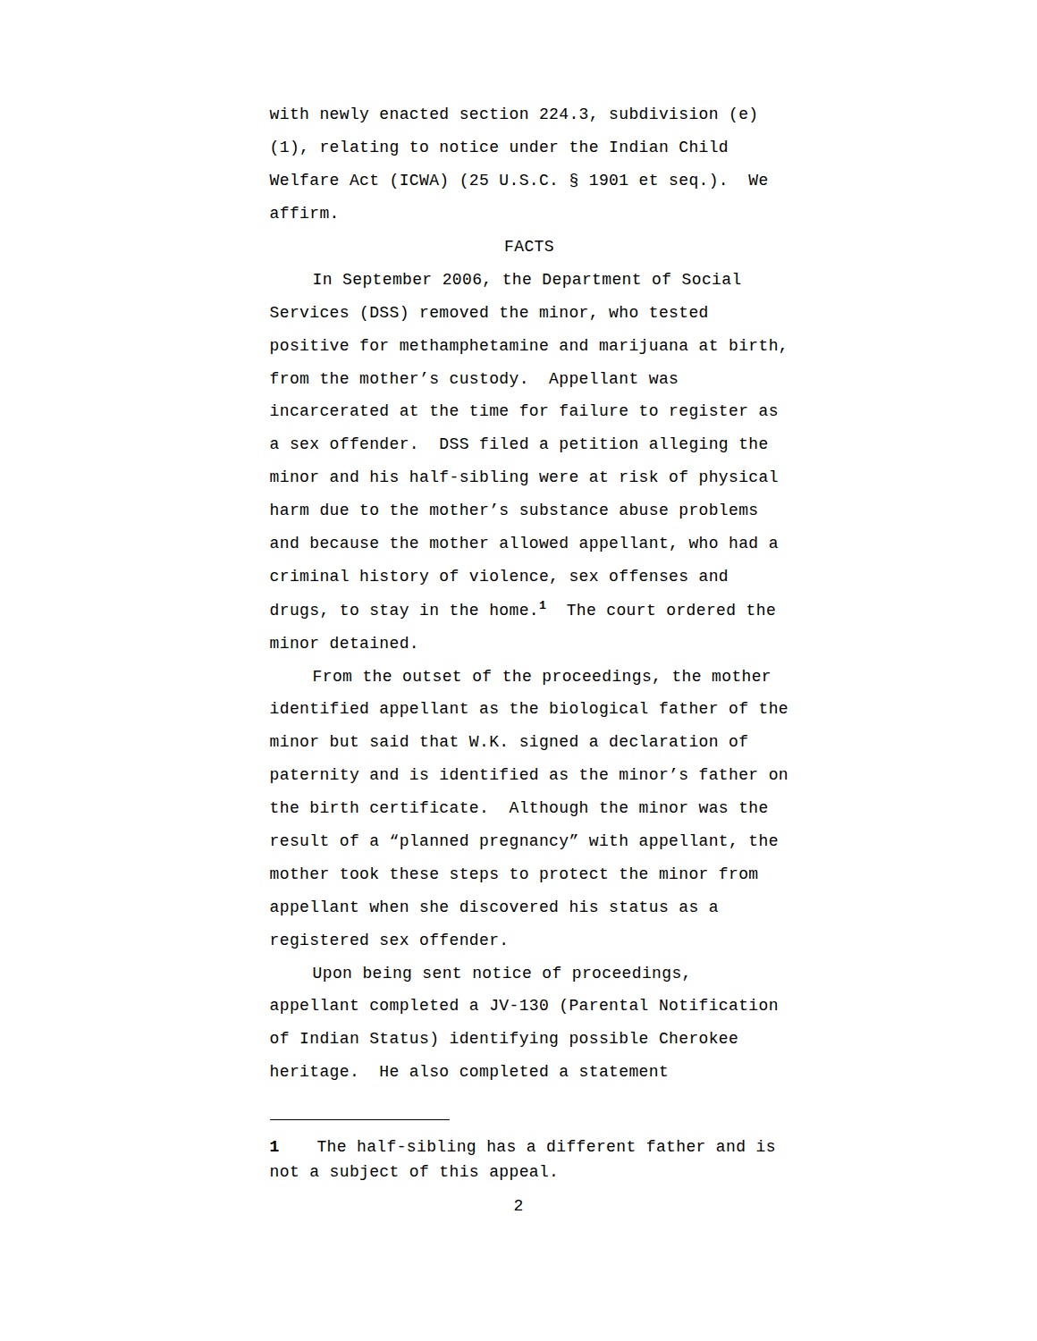with newly enacted section 224.3, subdivision (e)(1), relating to notice under the Indian Child Welfare Act (ICWA) (25 U.S.C. § 1901 et seq.). We affirm.
FACTS
In September 2006, the Department of Social Services (DSS) removed the minor, who tested positive for methamphetamine and marijuana at birth, from the mother’s custody. Appellant was incarcerated at the time for failure to register as a sex offender. DSS filed a petition alleging the minor and his half-sibling were at risk of physical harm due to the mother’s substance abuse problems and because the mother allowed appellant, who had a criminal history of violence, sex offenses and drugs, to stay in the home.1 The court ordered the minor detained.
From the outset of the proceedings, the mother identified appellant as the biological father of the minor but said that W.K. signed a declaration of paternity and is identified as the minor’s father on the birth certificate. Although the minor was the result of a “planned pregnancy” with appellant, the mother took these steps to protect the minor from appellant when she discovered his status as a registered sex offender.
Upon being sent notice of proceedings, appellant completed a JV-130 (Parental Notification of Indian Status) identifying possible Cherokee heritage. He also completed a statement
1 The half-sibling has a different father and is not a subject of this appeal.
2